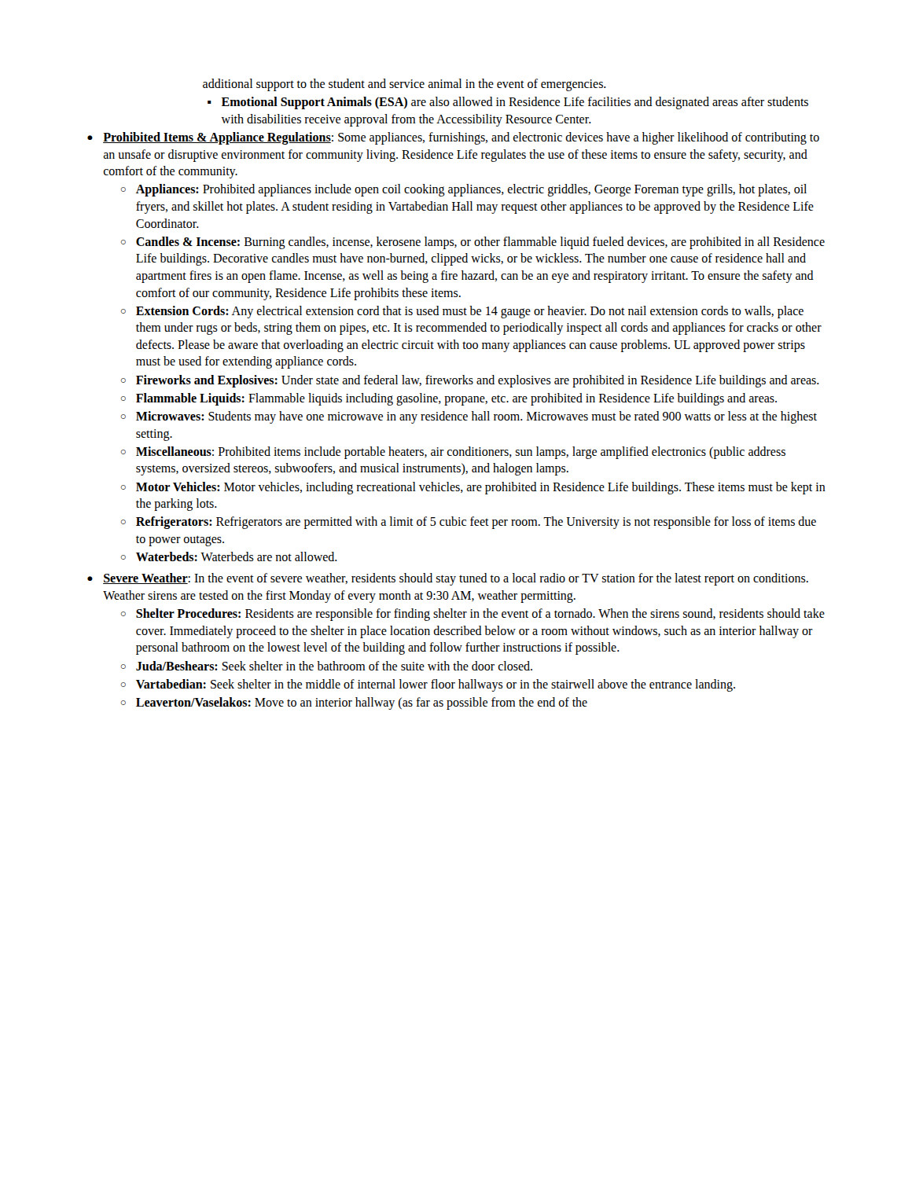additional support to the student and service animal in the event of emergencies.
Emotional Support Animals (ESA) are also allowed in Residence Life facilities and designated areas after students with disabilities receive approval from the Accessibility Resource Center.
Prohibited Items & Appliance Regulations: Some appliances, furnishings, and electronic devices have a higher likelihood of contributing to an unsafe or disruptive environment for community living. Residence Life regulates the use of these items to ensure the safety, security, and comfort of the community.
Appliances: Prohibited appliances include open coil cooking appliances, electric griddles, George Foreman type grills, hot plates, oil fryers, and skillet hot plates. A student residing in Vartabedian Hall may request other appliances to be approved by the Residence Life Coordinator.
Candles & Incense: Burning candles, incense, kerosene lamps, or other flammable liquid fueled devices, are prohibited in all Residence Life buildings. Decorative candles must have non-burned, clipped wicks, or be wickless. The number one cause of residence hall and apartment fires is an open flame. Incense, as well as being a fire hazard, can be an eye and respiratory irritant. To ensure the safety and comfort of our community, Residence Life prohibits these items.
Extension Cords: Any electrical extension cord that is used must be 14 gauge or heavier. Do not nail extension cords to walls, place them under rugs or beds, string them on pipes, etc. It is recommended to periodically inspect all cords and appliances for cracks or other defects. Please be aware that overloading an electric circuit with too many appliances can cause problems. UL approved power strips must be used for extending appliance cords.
Fireworks and Explosives: Under state and federal law, fireworks and explosives are prohibited in Residence Life buildings and areas.
Flammable Liquids: Flammable liquids including gasoline, propane, etc. are prohibited in Residence Life buildings and areas.
Microwaves: Students may have one microwave in any residence hall room. Microwaves must be rated 900 watts or less at the highest setting.
Miscellaneous: Prohibited items include portable heaters, air conditioners, sun lamps, large amplified electronics (public address systems, oversized stereos, subwoofers, and musical instruments), and halogen lamps.
Motor Vehicles: Motor vehicles, including recreational vehicles, are prohibited in Residence Life buildings. These items must be kept in the parking lots.
Refrigerators: Refrigerators are permitted with a limit of 5 cubic feet per room. The University is not responsible for loss of items due to power outages.
Waterbeds: Waterbeds are not allowed.
Severe Weather: In the event of severe weather, residents should stay tuned to a local radio or TV station for the latest report on conditions. Weather sirens are tested on the first Monday of every month at 9:30 AM, weather permitting.
Shelter Procedures: Residents are responsible for finding shelter in the event of a tornado. When the sirens sound, residents should take cover. Immediately proceed to the shelter in place location described below or a room without windows, such as an interior hallway or personal bathroom on the lowest level of the building and follow further instructions if possible.
Juda/Beshears: Seek shelter in the bathroom of the suite with the door closed.
Vartabedian: Seek shelter in the middle of internal lower floor hallways or in the stairwell above the entrance landing.
Leaverton/Vaselakos: Move to an interior hallway (as far as possible from the end of the